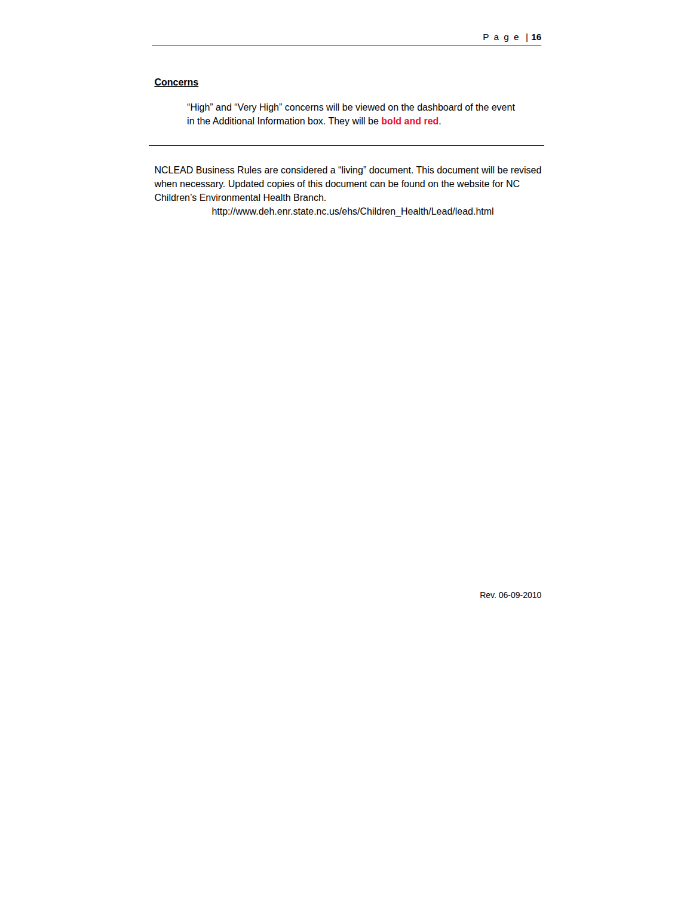P a g e | 16
Concerns
“High” and “Very High” concerns will be viewed on the dashboard of the event in the Additional Information box. They will be bold and red.
NCLEAD Business Rules are considered a “living” document. This document will be revised when necessary. Updated copies of this document can be found on the website for NC Children’s Environmental Health Branch.
http://www.deh.enr.state.nc.us/ehs/Children_Health/Lead/lead.html
Rev. 06-09-2010